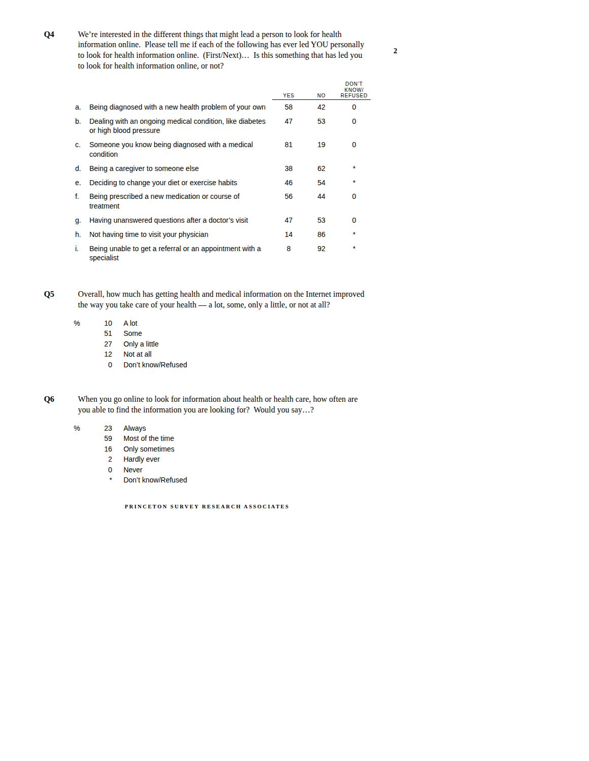2
Q4
We’re interested in the different things that might lead a person to look for health information online. Please tell me if each of the following has ever led YOU personally to look for health information online. (First/Next)… Is this something that has led you to look for health information online, or not?
| | YES | NO | DON’T KNOW/ REFUSED |
| --- | --- | --- | --- |
| a. | Being diagnosed with a new health problem of your own | 58 | 42 | 0 |
| b. | Dealing with an ongoing medical condition, like diabetes or high blood pressure | 47 | 53 | 0 |
| c. | Someone you know being diagnosed with a medical condition | 81 | 19 | 0 |
| d. | Being a caregiver to someone else | 38 | 62 | * |
| e. | Deciding to change your diet or exercise habits | 46 | 54 | * |
| f. | Being prescribed a new medication or course of treatment | 56 | 44 | 0 |
| g. | Having unanswered questions after a doctor’s visit | 47 | 53 | 0 |
| h. | Not having time to visit your physician | 14 | 86 | * |
| i. | Being unable to get a referral or an appointment with a specialist | 8 | 92 | * |
Q5
Overall, how much has getting health and medical information on the Internet improved the way you take care of your health — a lot, some, only a little, or not at all?
| % | 10 | A lot |
| | 51 | Some |
| | 27 | Only a little |
| | 12 | Not at all |
| | 0 | Don’t know/Refused |
Q6
When you go online to look for information about health or health care, how often are you able to find the information you are looking for? Would you say…?
| % | 23 | Always |
| | 59 | Most of the time |
| | 16 | Only sometimes |
| | 2 | Hardly ever |
| | 0 | Never |
| | * | Don’t know/Refused |
PRINCETON SURVEY RESEARCH ASSOCIATES